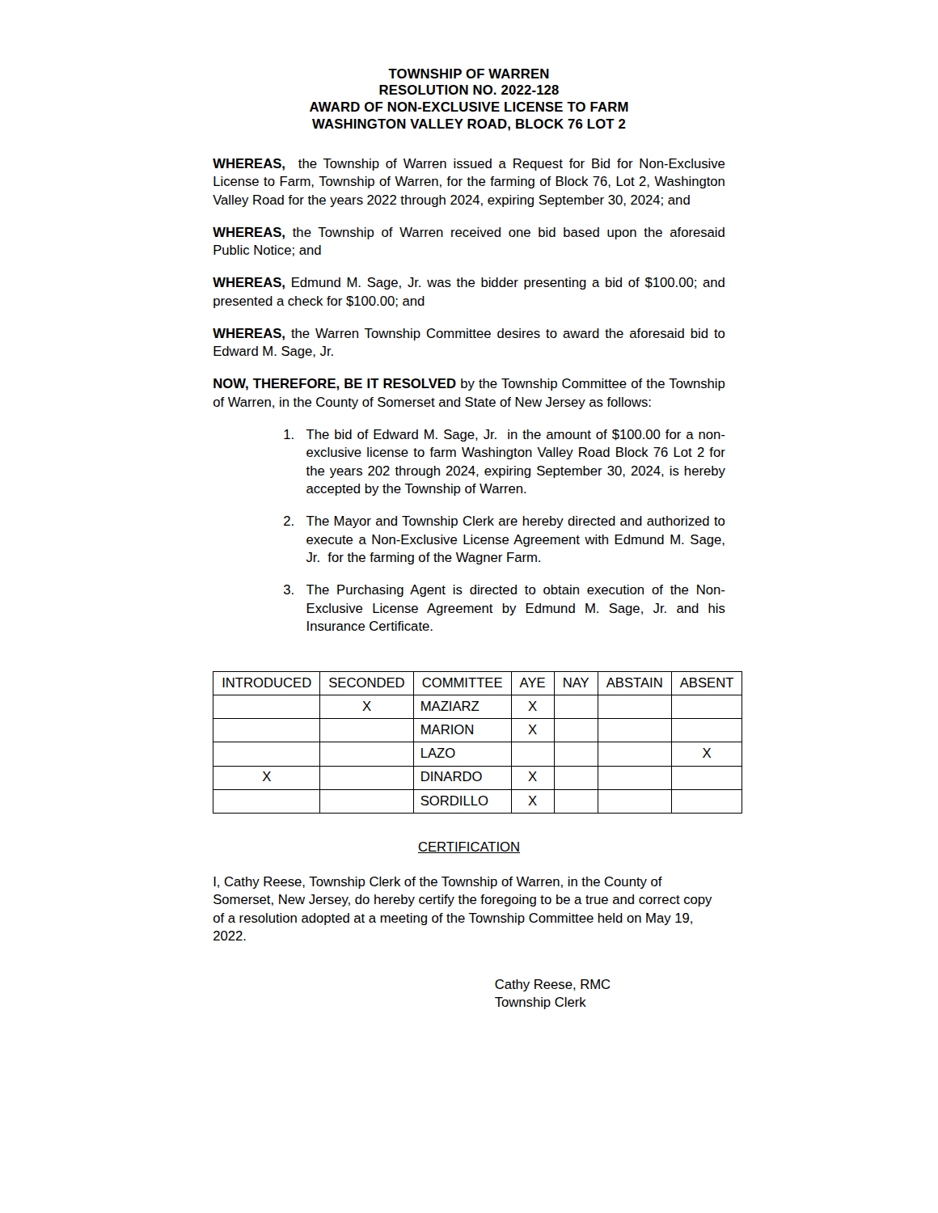TOWNSHIP OF WARREN
RESOLUTION NO. 2022-128
AWARD OF NON-EXCLUSIVE LICENSE TO FARM
WASHINGTON VALLEY ROAD, BLOCK 76 LOT 2
WHEREAS, the Township of Warren issued a Request for Bid for Non-Exclusive License to Farm, Township of Warren, for the farming of Block 76, Lot 2, Washington Valley Road for the years 2022 through 2024, expiring September 30, 2024; and
WHEREAS, the Township of Warren received one bid based upon the aforesaid Public Notice; and
WHEREAS, Edmund M. Sage, Jr. was the bidder presenting a bid of $100.00; and presented a check for $100.00; and
WHEREAS, the Warren Township Committee desires to award the aforesaid bid to Edward M. Sage, Jr.
NOW, THEREFORE, BE IT RESOLVED by the Township Committee of the Township of Warren, in the County of Somerset and State of New Jersey as follows:
The bid of Edward M. Sage, Jr. in the amount of $100.00 for a non-exclusive license to farm Washington Valley Road Block 76 Lot 2 for the years 202 through 2024, expiring September 30, 2024, is hereby accepted by the Township of Warren.
The Mayor and Township Clerk are hereby directed and authorized to execute a Non-Exclusive License Agreement with Edmund M. Sage, Jr. for the farming of the Wagner Farm.
The Purchasing Agent is directed to obtain execution of the Non-Exclusive License Agreement by Edmund M. Sage, Jr. and his Insurance Certificate.
| INTRODUCED | SECONDED | COMMITTEE | AYE | NAY | ABSTAIN | ABSENT |
| --- | --- | --- | --- | --- | --- | --- |
| | X | MAZIARZ | X | | | |
| | | MARION | X | | | |
| | | LAZO | | | | X |
| X | | DINARDO | X | | | |
| | | SORDILLO | X | | | |
CERTIFICATION
I, Cathy Reese, Township Clerk of the Township of Warren, in the County of Somerset, New Jersey, do hereby certify the foregoing to be a true and correct copy of a resolution adopted at a meeting of the Township Committee held on May 19, 2022.
Cathy Reese, RMC
Township Clerk